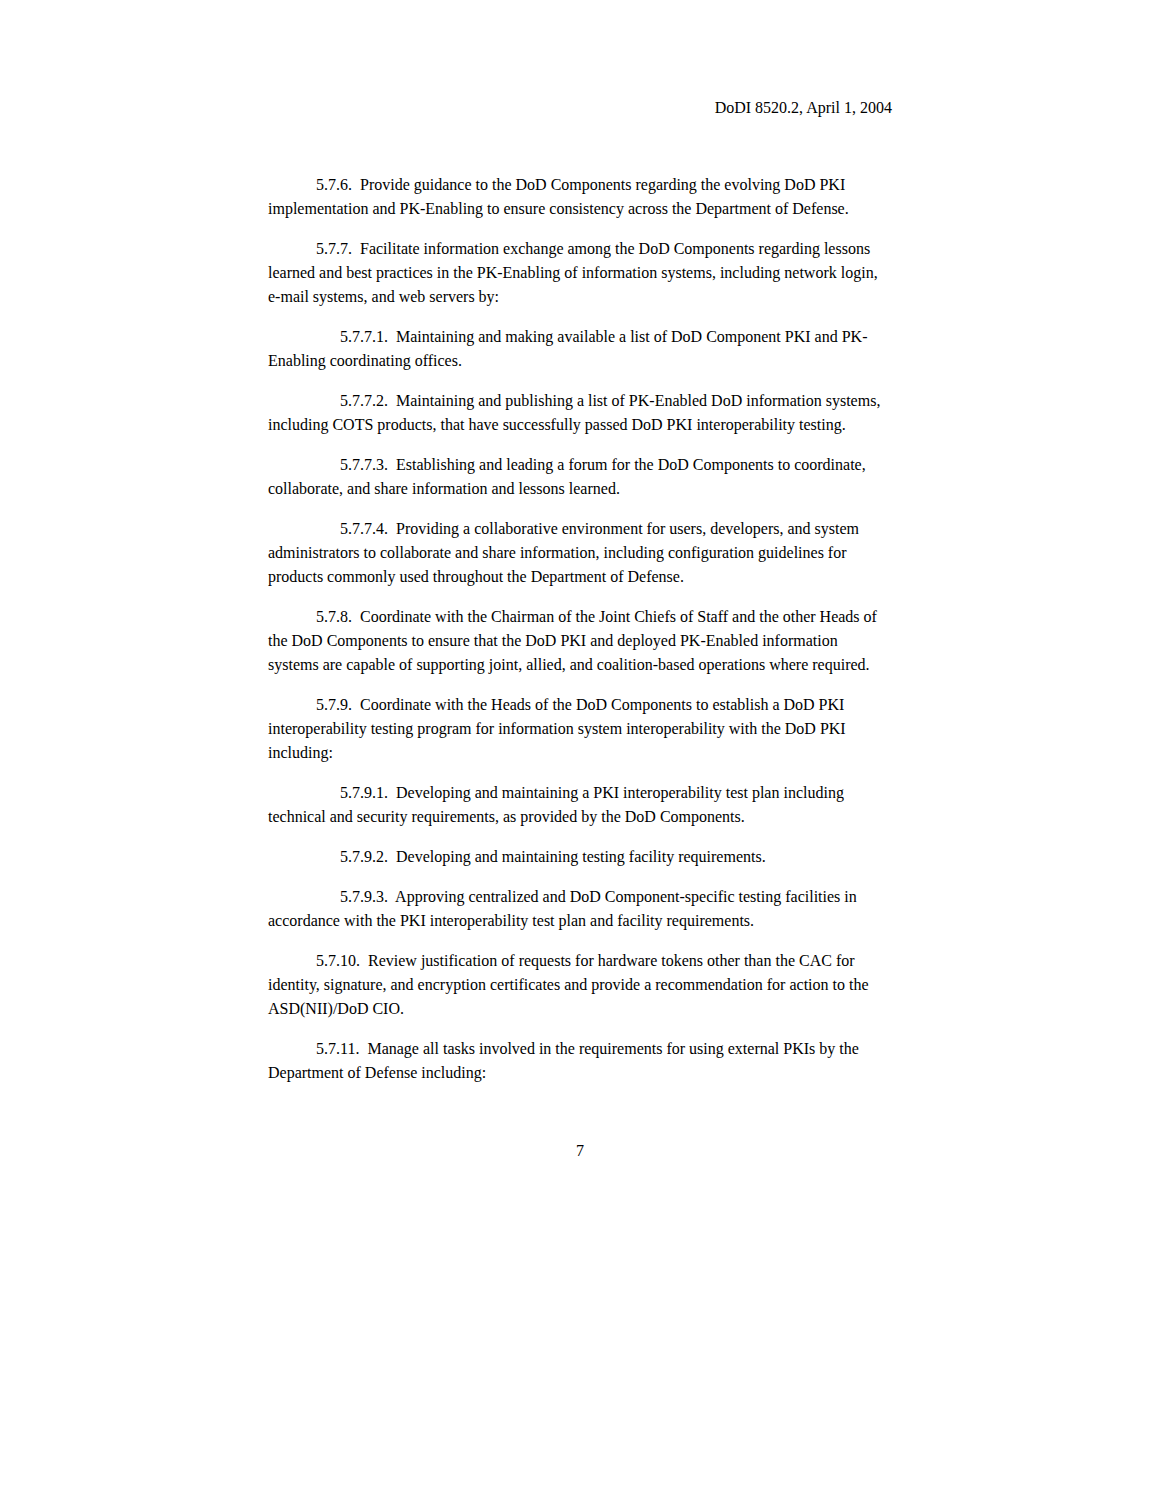DoDI 8520.2, April 1, 2004
5.7.6. Provide guidance to the DoD Components regarding the evolving DoD PKI implementation and PK-Enabling to ensure consistency across the Department of Defense.
5.7.7. Facilitate information exchange among the DoD Components regarding lessons learned and best practices in the PK-Enabling of information systems, including network login, e-mail systems, and web servers by:
5.7.7.1. Maintaining and making available a list of DoD Component PKI and PK-Enabling coordinating offices.
5.7.7.2. Maintaining and publishing a list of PK-Enabled DoD information systems, including COTS products, that have successfully passed DoD PKI interoperability testing.
5.7.7.3. Establishing and leading a forum for the DoD Components to coordinate, collaborate, and share information and lessons learned.
5.7.7.4. Providing a collaborative environment for users, developers, and system administrators to collaborate and share information, including configuration guidelines for products commonly used throughout the Department of Defense.
5.7.8. Coordinate with the Chairman of the Joint Chiefs of Staff and the other Heads of the DoD Components to ensure that the DoD PKI and deployed PK-Enabled information systems are capable of supporting joint, allied, and coalition-based operations where required.
5.7.9. Coordinate with the Heads of the DoD Components to establish a DoD PKI interoperability testing program for information system interoperability with the DoD PKI including:
5.7.9.1. Developing and maintaining a PKI interoperability test plan including technical and security requirements, as provided by the DoD Components.
5.7.9.2. Developing and maintaining testing facility requirements.
5.7.9.3. Approving centralized and DoD Component-specific testing facilities in accordance with the PKI interoperability test plan and facility requirements.
5.7.10. Review justification of requests for hardware tokens other than the CAC for identity, signature, and encryption certificates and provide a recommendation for action to the ASD(NII)/DoD CIO.
5.7.11. Manage all tasks involved in the requirements for using external PKIs by the Department of Defense including:
7